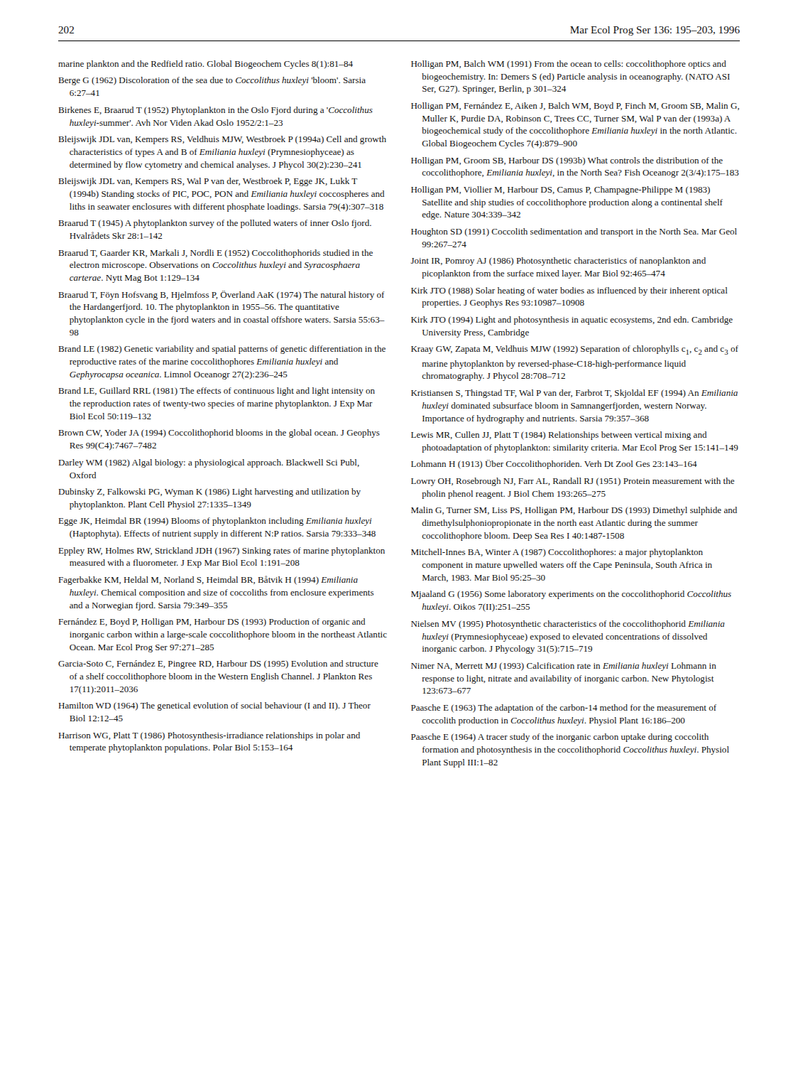202 Mar Ecol Prog Ser 136: 195–203, 1996
marine plankton and the Redfield ratio. Global Biogeochem Cycles 8(1):81–84
Berge G (1962) Discoloration of the sea due to Coccolithus huxleyi 'bloom'. Sarsia 6:27–41
Birkenes E, Braarud T (1952) Phytoplankton in the Oslo Fjord during a 'Coccolithus huxleyi-summer'. Avh Nor Viden Akad Oslo 1952/2:1–23
Bleijswijk JDL van, Kempers RS, Veldhuis MJW, Westbroek P (1994a) Cell and growth characteristics of types A and B of Emiliania huxleyi (Prymnesiophyceae) as determined by flow cytometry and chemical analyses. J Phycol 30(2):230–241
Bleijswijk JDL van, Kempers RS, Wal P van der, Westbroek P, Egge JK, Lukk T (1994b) Standing stocks of PIC, POC, PON and Emiliania huxleyi coccospheres and liths in seawater enclosures with different phosphate loadings. Sarsia 79(4):307–318
Braarud T (1945) A phytoplankton survey of the polluted waters of inner Oslo fjord. Hvalrådets Skr 28:1–142
Braarud T, Gaarder KR, Markali J, Nordli E (1952) Coccolithophorids studied in the electron microscope. Observations on Coccolithus huxleyi and Syracosphaera carterae. Nytt Mag Bot 1:129–134
Braarud T, Föyn Hofsvang B, Hjelmfoss P, Överland AaK (1974) The natural history of the Hardangerfjord. 10. The phytoplankton in 1955–56. The quantitative phytoplankton cycle in the fjord waters and in coastal offshore waters. Sarsia 55:63–98
Brand LE (1982) Genetic variability and spatial patterns of genetic differentiation in the reproductive rates of the marine coccolithophores Emiliania huxleyi and Gephyrocapsa oceanica. Limnol Oceanogr 27(2):236–245
Brand LE, Guillard RRL (1981) The effects of continuous light and light intensity on the reproduction rates of twenty-two species of marine phytoplankton. J Exp Mar Biol Ecol 50:119–132
Brown CW, Yoder JA (1994) Coccolithophorid blooms in the global ocean. J Geophys Res 99(C4):7467–7482
Darley WM (1982) Algal biology: a physiological approach. Blackwell Sci Publ, Oxford
Dubinsky Z, Falkowski PG, Wyman K (1986) Light harvesting and utilization by phytoplankton. Plant Cell Physiol 27:1335–1349
Egge JK, Heimdal BR (1994) Blooms of phytoplankton including Emiliania huxleyi (Haptophyta). Effects of nutrient supply in different N:P ratios. Sarsia 79:333–348
Eppley RW, Holmes RW, Strickland JDH (1967) Sinking rates of marine phytoplankton measured with a fluorometer. J Exp Mar Biol Ecol 1:191–208
Fagerbakke KM, Heldal M, Norland S, Heimdal BR, Båtvik H (1994) Emiliania huxleyi. Chemical composition and size of coccoliths from enclosure experiments and a Norwegian fjord. Sarsia 79:349–355
Fernández E, Boyd P, Holligan PM, Harbour DS (1993) Production of organic and inorganic carbon within a large-scale coccolithophore bloom in the northeast Atlantic Ocean. Mar Ecol Prog Ser 97:271–285
Garcia-Soto C, Fernández E, Pingree RD, Harbour DS (1995) Evolution and structure of a shelf coccolithophore bloom in the Western English Channel. J Plankton Res 17(11):2011–2036
Hamilton WD (1964) The genetical evolution of social behaviour (I and II). J Theor Biol 12:12–45
Harrison WG, Platt T (1986) Photosynthesis-irradiance relationships in polar and temperate phytoplankton populations. Polar Biol 5:153–164
Holligan PM, Balch WM (1991) From the ocean to cells: coccolithophore optics and biogeochemistry. In: Demers S (ed) Particle analysis in oceanography. (NATO ASI Ser, G27). Springer, Berlin, p 301–324
Holligan PM, Fernández E, Aiken J, Balch WM, Boyd P, Finch M, Groom SB, Malin G, Muller K, Purdie DA, Robinson C, Trees CC, Turner SM, Wal P van der (1993a) A biogeochemical study of the coccolithophore Emiliania huxleyi in the north Atlantic. Global Biogeochem Cycles 7(4):879–900
Holligan PM, Groom SB, Harbour DS (1993b) What controls the distribution of the coccolithophore, Emiliania huxleyi, in the North Sea? Fish Oceanogr 2(3/4):175–183
Holligan PM, Viollier M, Harbour DS, Camus P, Champagne-Philippe M (1983) Satellite and ship studies of coccolithophore production along a continental shelf edge. Nature 304:339–342
Houghton SD (1991) Coccolith sedimentation and transport in the North Sea. Mar Geol 99:267–274
Joint IR, Pomroy AJ (1986) Photosynthetic characteristics of nanoplankton and picoplankton from the surface mixed layer. Mar Biol 92:465–474
Kirk JTO (1988) Solar heating of water bodies as influenced by their inherent optical properties. J Geophys Res 93:10987–10908
Kirk JTO (1994) Light and photosynthesis in aquatic ecosystems, 2nd edn. Cambridge University Press, Cambridge
Kraay GW, Zapata M, Veldhuis MJW (1992) Separation of chlorophylls c1, c2 and c3 of marine phytoplankton by reversed-phase-C18-high-performance liquid chromatography. J Phycol 28:708–712
Kristiansen S, Thingstad TF, Wal P van der, Farbrot T, Skjoldal EF (1994) An Emiliania huxleyi dominated subsurface bloom in Samnangerfjorden, western Norway. Importance of hydrography and nutrients. Sarsia 79:357–368
Lewis MR, Cullen JJ, Platt T (1984) Relationships between vertical mixing and photoadaptation of phytoplankton: similarity criteria. Mar Ecol Prog Ser 15:141–149
Lohmann H (1913) Über Coccolithophoriden. Verh Dt Zool Ges 23:143–164
Lowry OH, Rosebrough NJ, Farr AL, Randall RJ (1951) Protein measurement with the pholin phenol reagent. J Biol Chem 193:265–275
Malin G, Turner SM, Liss PS, Holligan PM, Harbour DS (1993) Dimethyl sulphide and dimethylsulphoniopropionate in the north east Atlantic during the summer coccolithophore bloom. Deep Sea Res I 40:1487-1508
Mitchell-Innes BA, Winter A (1987) Coccolithophores: a major phytoplankton component in mature upwelled waters off the Cape Peninsula, South Africa in March, 1983. Mar Biol 95:25–30
Mjaaland G (1956) Some laboratory experiments on the coccolithophorid Coccolithus huxleyi. Oikos 7(II):251–255
Nielsen MV (1995) Photosynthetic characteristics of the coccolithophorid Emiliania huxleyi (Prymnesiophyceae) exposed to elevated concentrations of dissolved inorganic carbon. J Phycology 31(5):715–719
Nimer NA, Merrett MJ (1993) Calcification rate in Emiliania huxleyi Lohmann in response to light, nitrate and availability of inorganic carbon. New Phytologist 123:673–677
Paasche E (1963) The adaptation of the carbon-14 method for the measurement of coccolith production in Coccolithus huxleyi. Physiol Plant 16:186–200
Paasche E (1964) A tracer study of the inorganic carbon uptake during coccolith formation and photosynthesis in the coccolithophorid Coccolithus huxleyi. Physiol Plant Suppl III:1–82